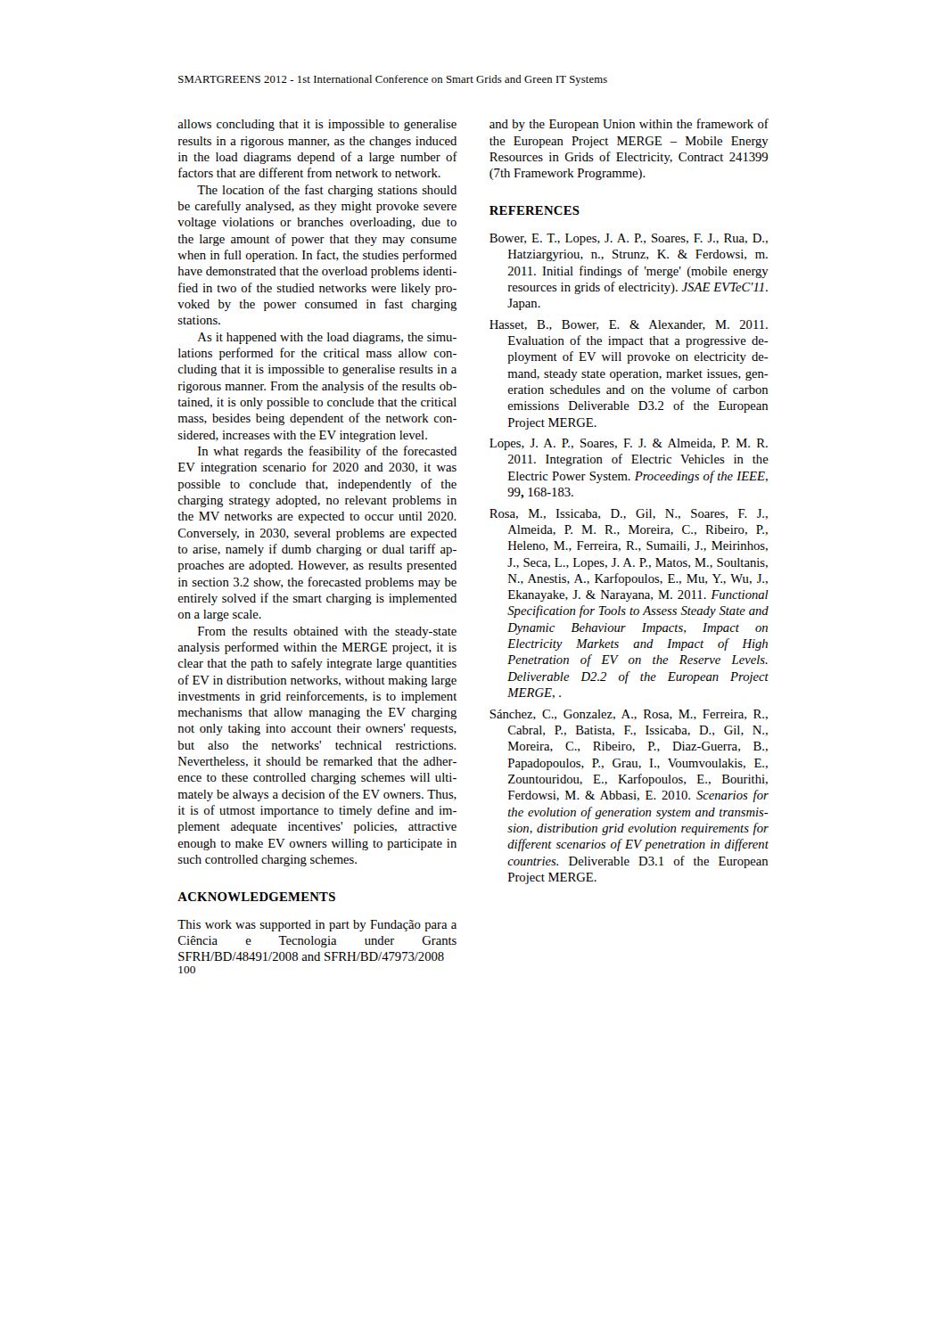SMARTGREENS 2012 - 1st International Conference on Smart Grids and Green IT Systems
allows concluding that it is impossible to generalise results in a rigorous manner, as the changes induced in the load diagrams depend of a large number of factors that are different from network to network.
The location of the fast charging stations should be carefully analysed, as they might provoke severe voltage violations or branches overloading, due to the large amount of power that they may consume when in full operation. In fact, the studies performed have demonstrated that the overload problems identified in two of the studied networks were likely provoked by the power consumed in fast charging stations.
As it happened with the load diagrams, the simulations performed for the critical mass allow concluding that it is impossible to generalise results in a rigorous manner. From the analysis of the results obtained, it is only possible to conclude that the critical mass, besides being dependent of the network considered, increases with the EV integration level.
In what regards the feasibility of the forecasted EV integration scenario for 2020 and 2030, it was possible to conclude that, independently of the charging strategy adopted, no relevant problems in the MV networks are expected to occur until 2020. Conversely, in 2030, several problems are expected to arise, namely if dumb charging or dual tariff approaches are adopted. However, as results presented in section 3.2 show, the forecasted problems may be entirely solved if the smart charging is implemented on a large scale.
From the results obtained with the steady-state analysis performed within the MERGE project, it is clear that the path to safely integrate large quantities of EV in distribution networks, without making large investments in grid reinforcements, is to implement mechanisms that allow managing the EV charging not only taking into account their owners' requests, but also the networks' technical restrictions. Nevertheless, it should be remarked that the adherence to these controlled charging schemes will ultimately be always a decision of the EV owners. Thus, it is of utmost importance to timely define and implement adequate incentives' policies, attractive enough to make EV owners willing to participate in such controlled charging schemes.
ACKNOWLEDGEMENTS
This work was supported in part by Fundação para a Ciência e Tecnologia under Grants SFRH/BD/48491/2008 and SFRH/BD/47973/2008
and by the European Union within the framework of the European Project MERGE – Mobile Energy Resources in Grids of Electricity, Contract 241399 (7th Framework Programme).
REFERENCES
Bower, E. T., Lopes, J. A. P., Soares, F. J., Rua, D., Hatziargyriou, n., Strunz, K. & Ferdowsi, m. 2011. Initial findings of 'merge' (mobile energy resources in grids of electricity). JSAE EVTeC'11. Japan.
Hasset, B., Bower, E. & Alexander, M. 2011. Evaluation of the impact that a progressive deployment of EV will provoke on electricity demand, steady state operation, market issues, generation schedules and on the volume of carbon emissions Deliverable D3.2 of the European Project MERGE.
Lopes, J. A. P., Soares, F. J. & Almeida, P. M. R. 2011. Integration of Electric Vehicles in the Electric Power System. Proceedings of the IEEE, 99, 168-183.
Rosa, M., Issicaba, D., Gil, N., Soares, F. J., Almeida, P. M. R., Moreira, C., Ribeiro, P., Heleno, M., Ferreira, R., Sumaili, J., Meirinhos, J., Seca, L., Lopes, J. A. P., Matos, M., Soultanis, N., Anestis, A., Karfopoulos, E., Mu, Y., Wu, J., Ekanayake, J. & Narayana, M. 2011. Functional Specification for Tools to Assess Steady State and Dynamic Behaviour Impacts, Impact on Electricity Markets and Impact of High Penetration of EV on the Reserve Levels. Deliverable D2.2 of the European Project MERGE, .
Sánchez, C., Gonzalez, A., Rosa, M., Ferreira, R., Cabral, P., Batista, F., Issicaba, D., Gil, N., Moreira, C., Ribeiro, P., Diaz-Guerra, B., Papadopoulos, P., Grau, I., Voumvoulakis, E., Zountouridou, E., Karfopoulos, E., Bourithi, Ferdowsi, M. & Abbasi, E. 2010. Scenarios for the evolution of generation system and transmission, distribution grid evolution requirements for different scenarios of EV penetration in different countries. Deliverable D3.1 of the European Project MERGE.
100